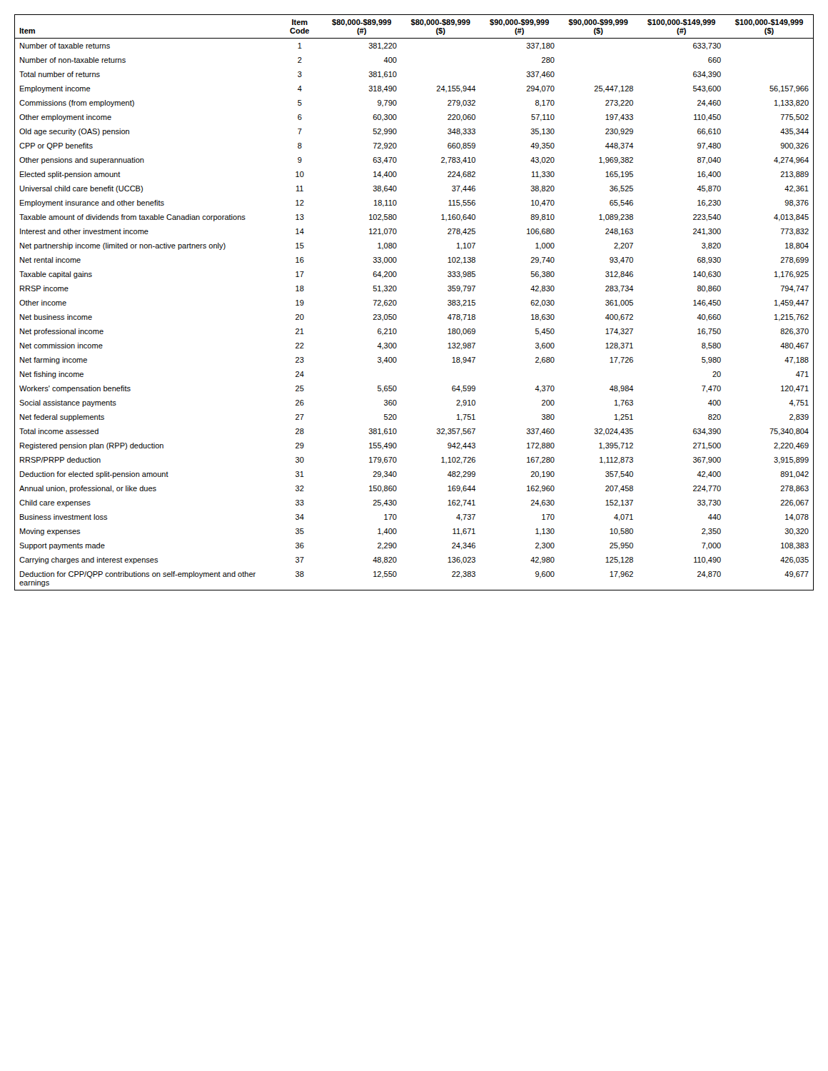Income tax statistics by income range
| Item | Item Code | $80,000-$89,999 (#) | $80,000-$89,999 ($) | $90,000-$99,999 (#) | $90,000-$99,999 ($) | $100,000-$149,999 (#) | $100,000-$149,999 ($) |
| --- | --- | --- | --- | --- | --- | --- | --- |
| Number of taxable returns | 1 | 381,220 | | 337,180 | | 633,730 | |
| Number of non-taxable returns | 2 | 400 | | 280 | | 660 | |
| Total number of returns | 3 | 381,610 | | 337,460 | | 634,390 | |
| Employment income | 4 | 318,490 | 24,155,944 | 294,070 | 25,447,128 | 543,600 | 56,157,966 |
| Commissions (from employment) | 5 | 9,790 | 279,032 | 8,170 | 273,220 | 24,460 | 1,133,820 |
| Other employment income | 6 | 60,300 | 220,060 | 57,110 | 197,433 | 110,450 | 775,502 |
| Old age security (OAS) pension | 7 | 52,990 | 348,333 | 35,130 | 230,929 | 66,610 | 435,344 |
| CPP or QPP benefits | 8 | 72,920 | 660,859 | 49,350 | 448,374 | 97,480 | 900,326 |
| Other pensions and superannuation | 9 | 63,470 | 2,783,410 | 43,020 | 1,969,382 | 87,040 | 4,274,964 |
| Elected split-pension amount | 10 | 14,400 | 224,682 | 11,330 | 165,195 | 16,400 | 213,889 |
| Universal child care benefit (UCCB) | 11 | 38,640 | 37,446 | 38,820 | 36,525 | 45,870 | 42,361 |
| Employment insurance and other benefits | 12 | 18,110 | 115,556 | 10,470 | 65,546 | 16,230 | 98,376 |
| Taxable amount of dividends from taxable Canadian corporations | 13 | 102,580 | 1,160,640 | 89,810 | 1,089,238 | 223,540 | 4,013,845 |
| Interest and other investment income | 14 | 121,070 | 278,425 | 106,680 | 248,163 | 241,300 | 773,832 |
| Net partnership income (limited or non-active partners only) | 15 | 1,080 | 1,107 | 1,000 | 2,207 | 3,820 | 18,804 |
| Net rental income | 16 | 33,000 | 102,138 | 29,740 | 93,470 | 68,930 | 278,699 |
| Taxable capital gains | 17 | 64,200 | 333,985 | 56,380 | 312,846 | 140,630 | 1,176,925 |
| RRSP income | 18 | 51,320 | 359,797 | 42,830 | 283,734 | 80,860 | 794,747 |
| Other income | 19 | 72,620 | 383,215 | 62,030 | 361,005 | 146,450 | 1,459,447 |
| Net business income | 20 | 23,050 | 478,718 | 18,630 | 400,672 | 40,660 | 1,215,762 |
| Net professional income | 21 | 6,210 | 180,069 | 5,450 | 174,327 | 16,750 | 826,370 |
| Net commission income | 22 | 4,300 | 132,987 | 3,600 | 128,371 | 8,580 | 480,467 |
| Net farming income | 23 | 3,400 | 18,947 | 2,680 | 17,726 | 5,980 | 47,188 |
| Net fishing income | 24 | | | | | 20 | 471 |
| Workers' compensation benefits | 25 | 5,650 | 64,599 | 4,370 | 48,984 | 7,470 | 120,471 |
| Social assistance payments | 26 | 360 | 2,910 | 200 | 1,763 | 400 | 4,751 |
| Net federal supplements | 27 | 520 | 1,751 | 380 | 1,251 | 820 | 2,839 |
| Total income assessed | 28 | 381,610 | 32,357,567 | 337,460 | 32,024,435 | 634,390 | 75,340,804 |
| Registered pension plan (RPP) deduction | 29 | 155,490 | 942,443 | 172,880 | 1,395,712 | 271,500 | 2,220,469 |
| RRSP/PRPP deduction | 30 | 179,670 | 1,102,726 | 167,280 | 1,112,873 | 367,900 | 3,915,899 |
| Deduction for elected split-pension amount | 31 | 29,340 | 482,299 | 20,190 | 357,540 | 42,400 | 891,042 |
| Annual union, professional, or like dues | 32 | 150,860 | 169,644 | 162,960 | 207,458 | 224,770 | 278,863 |
| Child care expenses | 33 | 25,430 | 162,741 | 24,630 | 152,137 | 33,730 | 226,067 |
| Business investment loss | 34 | 170 | 4,737 | 170 | 4,071 | 440 | 14,078 |
| Moving expenses | 35 | 1,400 | 11,671 | 1,130 | 10,580 | 2,350 | 30,320 |
| Support payments made | 36 | 2,290 | 24,346 | 2,300 | 25,950 | 7,000 | 108,383 |
| Carrying charges and interest expenses | 37 | 48,820 | 136,023 | 42,980 | 125,128 | 110,490 | 426,035 |
| Deduction for CPP/QPP contributions on self-employment and other earnings | 38 | 12,550 | 22,383 | 9,600 | 17,962 | 24,870 | 49,677 |